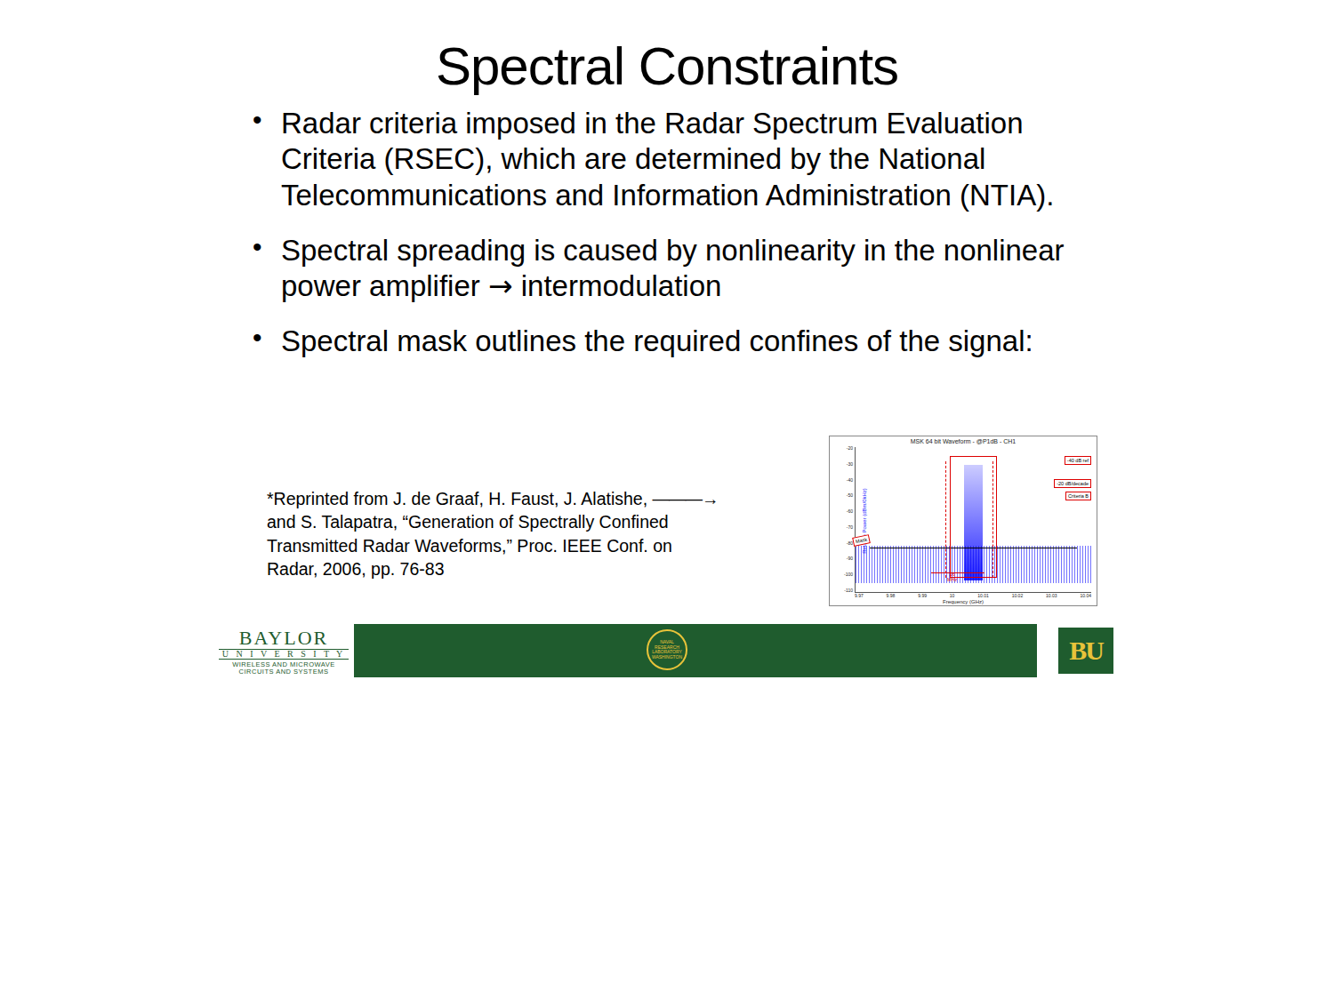Spectral Constraints
Radar criteria imposed in the Radar Spectrum Evaluation Criteria (RSEC), which are determined by the National Telecommunications and Information Administration (NTIA).
Spectral spreading is caused by nonlinearity in the nonlinear power amplifier → intermodulation
Spectral mask outlines the required confines of the signal:
*Reprinted from J. de Graaf, H. Faust, J. Alatishe, ———→
and S. Talapatra, “Generation of Spectrally Confined
Transmitted Radar Waveforms,” Proc. IEEE Conf. on
Radar, 2006, pp. 76-83
MSK 64 bit Waveform - @P1dB - CH1
Relative Power (dBm/0kHz)
-20-30-40-50-60-70-80-90-100-110
-40 dB ref
-20 dB/decade
Criteria B
Mask
16
MHz
9.979.989.991010.0110.0210.0310.04
Frequency (GHz)
4
BAYLOR
U N I V E R S I T Y
WIRELESS AND MICROWAVE
CIRCUITS AND SYSTEMS
NAVAL
RESEARCH
LABORATORY
WASHINGTON
BU